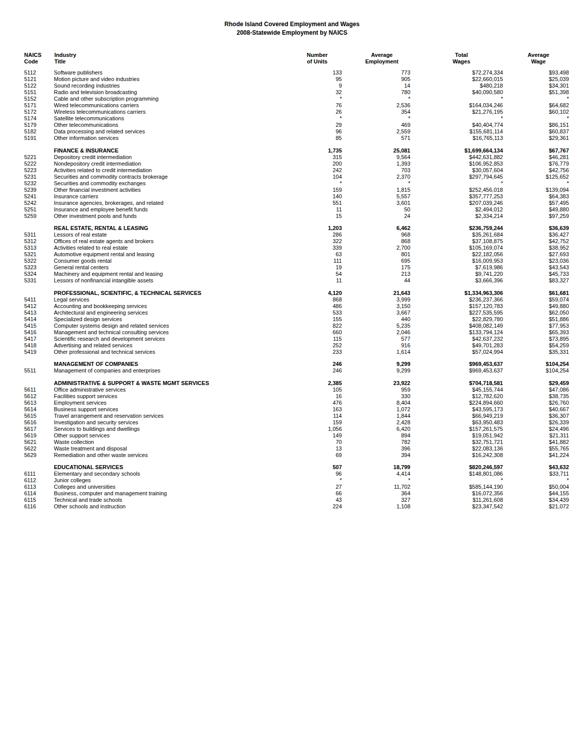Rhode Island Covered Employment and Wages
2008-Statewide Employment by NAICS
| NAICS | Industry | Number | Average | Total | Average |
| --- | --- | --- | --- | --- | --- |
| Code | Title | of Units | Employment | Wages | Wage |
| 5112 | Software publishers | 133 | 773 | $72,274,334 | $93,498 |
| 5121 | Motion picture and video industries | 95 | 905 | $22,660,015 | $25,039 |
| 5122 | Sound recording industries | 9 | 14 | $480,218 | $34,301 |
| 5151 | Radio and television broadcasting | 32 | 780 | $40,090,580 | $51,398 |
| 5152 | Cable and other subscription programming | * | * | * | * |
| 5171 | Wired telecommunications carriers | 76 | 2,536 | $164,034,246 | $64,682 |
| 5172 | Wireless telecommunications carriers | 26 | 354 | $21,276,195 | $60,102 |
| 5174 | Satellite telecommunications | * | * | * | * |
| 5179 | Other telecommunications | 29 | 469 | $40,404,774 | $86,151 |
| 5182 | Data processing and related services | 96 | 2,559 | $155,681,114 | $60,837 |
| 5191 | Other information services | 85 | 571 | $16,765,113 | $29,361 |
| | FINANCE & INSURANCE | 1,735 | 25,081 | $1,699,664,134 | $67,767 |
| 5221 | Depository credit intermediation | 315 | 9,564 | $442,631,882 | $46,281 |
| 5222 | Nondepository credit intermediation | 200 | 1,393 | $106,952,853 | $76,779 |
| 5223 | Activities related to credit intermediation | 242 | 703 | $30,057,604 | $42,756 |
| 5231 | Securities and commodity contracts brokerage | 104 | 2,370 | $297,794,645 | $125,652 |
| 5232 | Securities and commodity exchanges | * | * | * | * |
| 5239 | Other financial investment activities | 159 | 1,815 | $252,456,018 | $139,094 |
| 5241 | Insurance carriers | 140 | 5,557 | $357,777,253 | $64,383 |
| 5242 | Insurance agencies, brokerages, and related | 551 | 3,601 | $207,039,246 | $57,495 |
| 5251 | Insurance and employee benefit funds | 11 | 50 | $2,494,012 | $49,880 |
| 5259 | Other investment pools and funds | 15 | 24 | $2,334,214 | $97,259 |
| | REAL ESTATE, RENTAL & LEASING | 1,203 | 6,462 | $236,759,244 | $36,639 |
| 5311 | Lessors of real estate | 286 | 968 | $35,261,684 | $36,427 |
| 5312 | Offices of real estate agents and brokers | 322 | 868 | $37,108,875 | $42,752 |
| 5313 | Activities related to real estate | 339 | 2,700 | $105,169,074 | $38,952 |
| 5321 | Automotive equipment rental and leasing | 63 | 801 | $22,182,056 | $27,693 |
| 5322 | Consumer goods rental | 111 | 695 | $16,009,953 | $23,036 |
| 5323 | General rental centers | 19 | 175 | $7,619,986 | $43,543 |
| 5324 | Machinery and equipment rental and leasing | 54 | 213 | $9,741,220 | $45,733 |
| 5331 | Lessors of nonfinancial intangible assets | 11 | 44 | $3,666,396 | $83,327 |
| | PROFESSIONAL, SCIENTIFIC, & TECHNICAL SERVICES | 4,120 | 21,643 | $1,334,963,306 | $61,681 |
| 5411 | Legal services | 868 | 3,999 | $236,237,366 | $59,074 |
| 5412 | Accounting and bookkeeping services | 486 | 3,150 | $157,120,783 | $49,880 |
| 5413 | Architectural and engineering services | 533 | 3,667 | $227,535,595 | $62,050 |
| 5414 | Specialized design services | 155 | 440 | $22,829,780 | $51,886 |
| 5415 | Computer systems design and related services | 822 | 5,235 | $408,082,149 | $77,953 |
| 5416 | Management and technical consulting services | 660 | 2,046 | $133,794,124 | $65,393 |
| 5417 | Scientific research and development services | 115 | 577 | $42,637,232 | $73,895 |
| 5418 | Advertising and related services | 252 | 916 | $49,701,283 | $54,259 |
| 5419 | Other professional and technical services | 233 | 1,614 | $57,024,994 | $35,331 |
| | MANAGEMENT OF COMPANIES | 246 | 9,299 | $969,453,637 | $104,254 |
| 5511 | Management of companies and enterprises | 246 | 9,299 | $969,453,637 | $104,254 |
| | ADMINISTRATIVE & SUPPORT & WASTE MGMT SERVICES | 2,385 | 23,922 | $704,718,581 | $29,459 |
| 5611 | Office administrative services | 105 | 959 | $45,155,744 | $47,086 |
| 5612 | Facilities support services | 16 | 330 | $12,782,620 | $38,735 |
| 5613 | Employment services | 476 | 8,404 | $224,894,660 | $26,760 |
| 5614 | Business support services | 163 | 1,072 | $43,595,173 | $40,667 |
| 5615 | Travel arrangement and reservation services | 114 | 1,844 | $66,949,219 | $36,307 |
| 5616 | Investigation and security services | 159 | 2,428 | $63,950,483 | $26,339 |
| 5617 | Services to buildings and dwellings | 1,056 | 6,420 | $157,261,575 | $24,496 |
| 5619 | Other support services | 149 | 894 | $19,051,942 | $21,311 |
| 5621 | Waste collection | 70 | 782 | $32,751,721 | $41,882 |
| 5622 | Waste treatment and disposal | 13 | 396 | $22,083,136 | $55,765 |
| 5629 | Remediation and other waste services | 69 | 394 | $16,242,308 | $41,224 |
| | EDUCATIONAL SERVICES | 507 | 18,799 | $820,246,597 | $43,632 |
| 6111 | Elementary and secondary schools | 96 | 4,414 | $148,801,086 | $33,711 |
| 6112 | Junior colleges | * | * | * | * |
| 6113 | Colleges and universities | 27 | 11,702 | $585,144,190 | $50,004 |
| 6114 | Business, computer and management training | 66 | 364 | $16,072,356 | $44,155 |
| 6115 | Technical and trade schools | 43 | 327 | $11,261,608 | $34,439 |
| 6116 | Other schools and instruction | 224 | 1,108 | $23,347,542 | $21,072 |